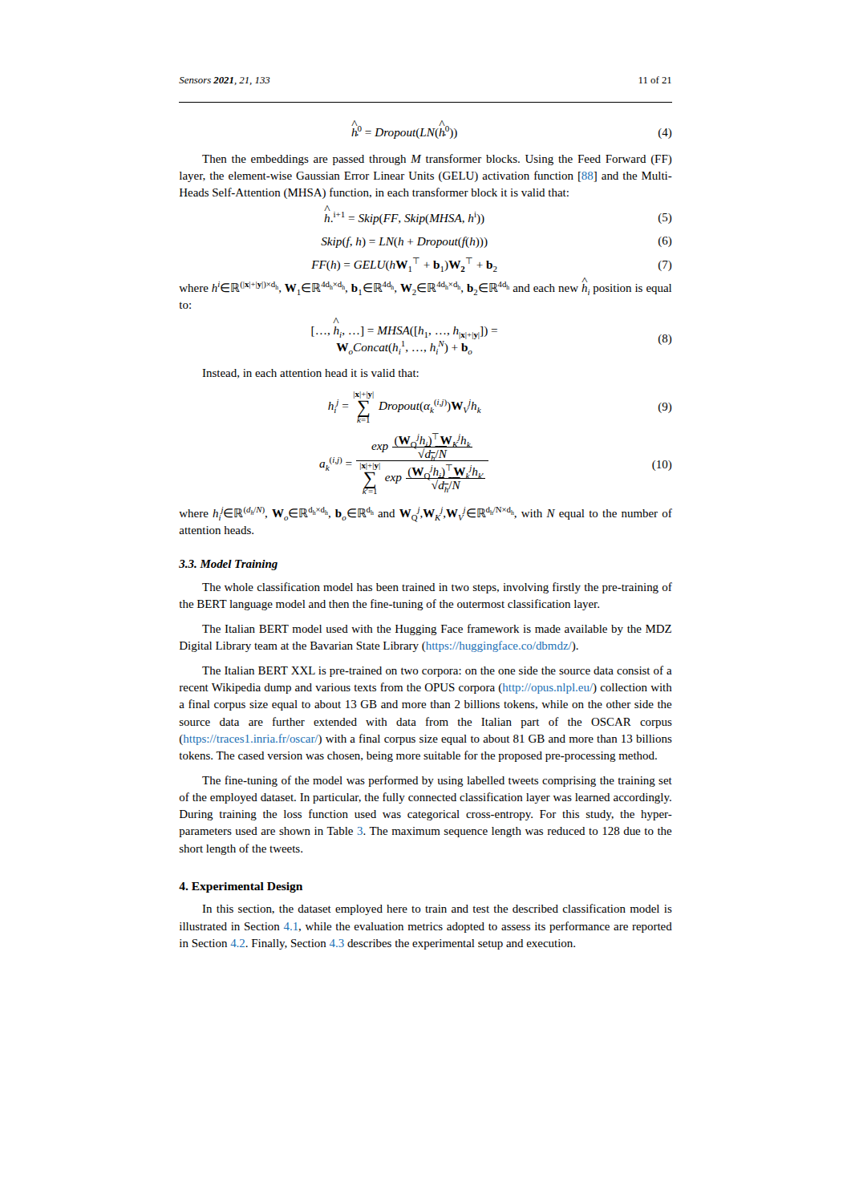Sensors 2021, 21, 133
11 of 21
h0 = Dropout(LN(h0))
(4)
Then the embeddings are passed through M transformer blocks. Using the Feed Forward (FF) layer, the element-wise Gaussian Error Linear Units (GELU) activation function [88] and the Multi-Heads Self-Attention (MHSA) function, in each transformer block it is valid that:
h.i+1 = Skip(FF, Skip(MHSA, hi))
(5)
Skip(f, h) = LN(h + Dropout(f(h)))
(6)
FF(h) = GELU(hW1⊤ + b1)W2⊤ + b2
(7)
where hi∈ℝ(|x|+|y|)×dh, W1∈ℝ4dh×dh, b1∈ℝ4dh, W2∈ℝ4dh×dh, b2∈ℝ4dh and each new hi position is equal to:
[…, hi, …] = MHSA([h1, …, h|x|+|y|]) = WoConcat(hi1, …, hiN) + bo
(8)
Instead, in each attention head it is valid that:
hij = |x|+|y| ∑ k=1 Dropout(αk(i,j))WVjhk
(9)
ak(i,j) = exp (WQjhi)⊤WKjhk√dh/N |x|+|y| ∑ k′=1 exp (WQjhi)⊤Wkjhk′√dh/N
(10)
where hij∈ℝ(dh/N), Wo∈ℝdh×dh, bo∈ℝdh and WQj,WKj,WVj∈ℝdh/N×dh, with N equal to the number of attention heads.
3.3. Model Training
The whole classification model has been trained in two steps, involving firstly the pre-training of the BERT language model and then the fine-tuning of the outermost classification layer.
The Italian BERT model used with the Hugging Face framework is made available by the MDZ Digital Library team at the Bavarian State Library (https://huggingface.co/dbmdz/).
The Italian BERT XXL is pre-trained on two corpora: on the one side the source data consist of a recent Wikipedia dump and various texts from the OPUS corpora (http://opus.nlpl.eu/) collection with a final corpus size equal to about 13 GB and more than 2 billions tokens, while on the other side the source data are further extended with data from the Italian part of the OSCAR corpus (https://traces1.inria.fr/oscar/) with a final corpus size equal to about 81 GB and more than 13 billions tokens. The cased version was chosen, being more suitable for the proposed pre-processing method.
The fine-tuning of the model was performed by using labelled tweets comprising the training set of the employed dataset. In particular, the fully connected classification layer was learned accordingly. During training the loss function used was categorical cross-entropy. For this study, the hyper-parameters used are shown in Table 3. The maximum sequence length was reduced to 128 due to the short length of the tweets.
4. Experimental Design
In this section, the dataset employed here to train and test the described classification model is illustrated in Section 4.1, while the evaluation metrics adopted to assess its performance are reported in Section 4.2. Finally, Section 4.3 describes the experimental setup and execution.